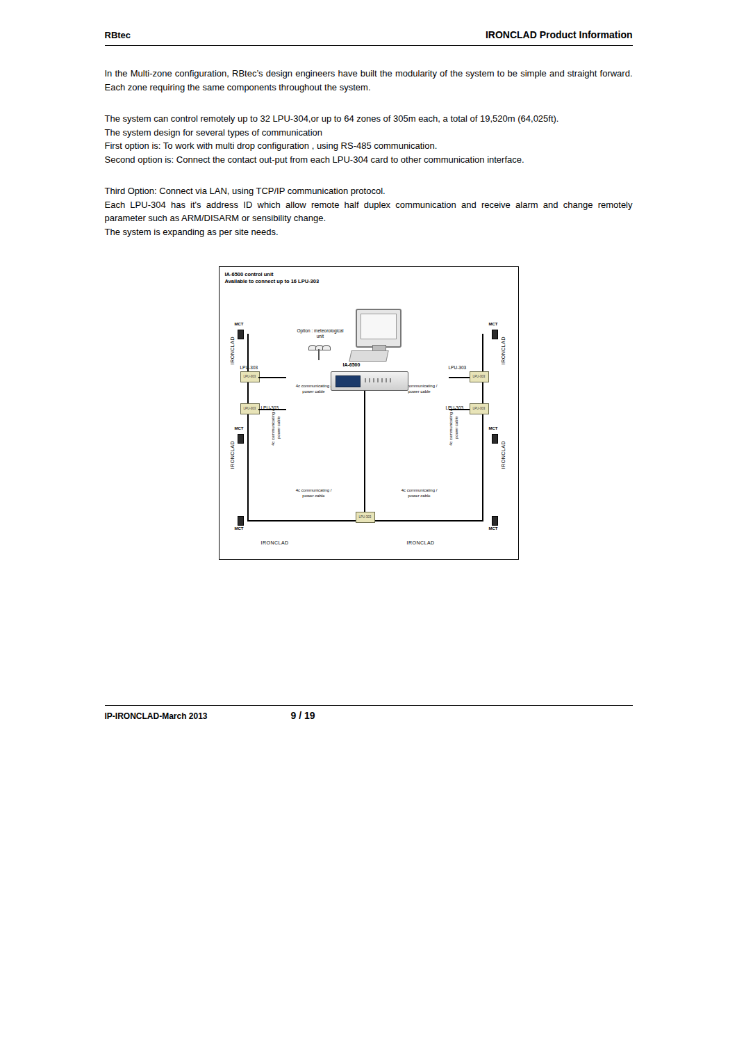RBtec
IRONCLAD Product Information
In the Multi-zone configuration, RBtec’s design engineers have built the modularity of the system to be simple and straight forward. Each zone requiring the same components throughout the system.
The system can control remotely up to 32 LPU-304,or up to 64 zones of 305m each, a total of 19,520m (64,025ft).
The system design for several types of communication
First option is: To work with multi drop configuration , using RS-485 communication.
Second option is: Connect the contact out-put from each LPU-304 card to other communication interface.
Third Option: Connect via LAN, using TCP/IP communication protocol.
Each LPU-304 has it's address ID which allow remote half duplex communication and receive alarm and change remotely parameter such as ARM/DISARM or sensibility change.
The system is expanding as per site needs.
IA-6500 control unit
Available to connect up to 16 LPU-303
IRONCLAD
IRONCLAD
IRONCLAD
IRONCLAD
IRONCLAD
IRONCLAD
MCT
MCT
MCT
MCT
MCT
MCT
LPU-303
LPU-303
LPU-303
LPU-303
LPU-303
LPU-303
LPU-303
LPU-303
LPU-303
4c communicating /
power cable
4c communicating /
power cable
4c communicating /
power cable
4c communicating /
power cable
4c communicating /
power cable
4c communicating /
power cable
IA-6500
Option : meteorological
unit
IP-IRONCLAD-March 2013
9 / 19